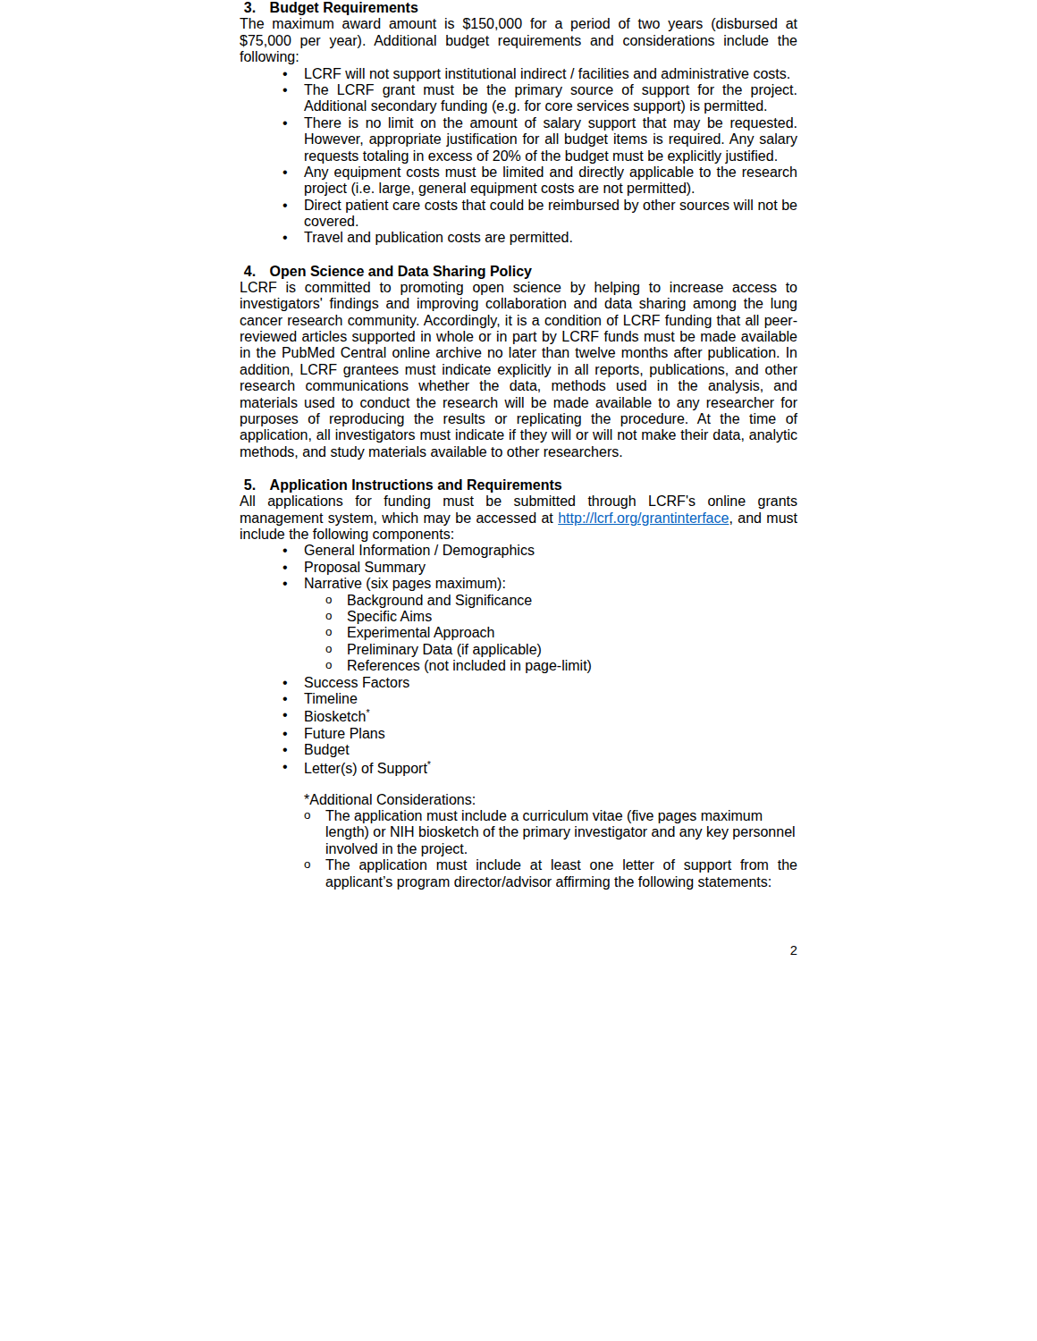3. Budget Requirements
The maximum award amount is $150,000 for a period of two years (disbursed at $75,000 per year). Additional budget requirements and considerations include the following:
LCRF will not support institutional indirect / facilities and administrative costs.
The LCRF grant must be the primary source of support for the project. Additional secondary funding (e.g. for core services support) is permitted.
There is no limit on the amount of salary support that may be requested. However, appropriate justification for all budget items is required. Any salary requests totaling in excess of 20% of the budget must be explicitly justified.
Any equipment costs must be limited and directly applicable to the research project (i.e. large, general equipment costs are not permitted).
Direct patient care costs that could be reimbursed by other sources will not be covered.
Travel and publication costs are permitted.
4. Open Science and Data Sharing Policy
LCRF is committed to promoting open science by helping to increase access to investigators' findings and improving collaboration and data sharing among the lung cancer research community. Accordingly, it is a condition of LCRF funding that all peer-reviewed articles supported in whole or in part by LCRF funds must be made available in the PubMed Central online archive no later than twelve months after publication. In addition, LCRF grantees must indicate explicitly in all reports, publications, and other research communications whether the data, methods used in the analysis, and materials used to conduct the research will be made available to any researcher for purposes of reproducing the results or replicating the procedure. At the time of application, all investigators must indicate if they will or will not make their data, analytic methods, and study materials available to other researchers.
5. Application Instructions and Requirements
All applications for funding must be submitted through LCRF's online grants management system, which may be accessed at http://lcrf.org/grantinterface, and must include the following components:
General Information / Demographics
Proposal Summary
Narrative (six pages maximum):
Background and Significance
Specific Aims
Experimental Approach
Preliminary Data (if applicable)
References (not included in page-limit)
Success Factors
Timeline
Biosketch*
Future Plans
Budget
Letter(s) of Support*
*Additional Considerations:
The application must include a curriculum vitae (five pages maximum length) or NIH biosketch of the primary investigator and any key personnel involved in the project.
The application must include at least one letter of support from the applicant’s program director/advisor affirming the following statements:
2